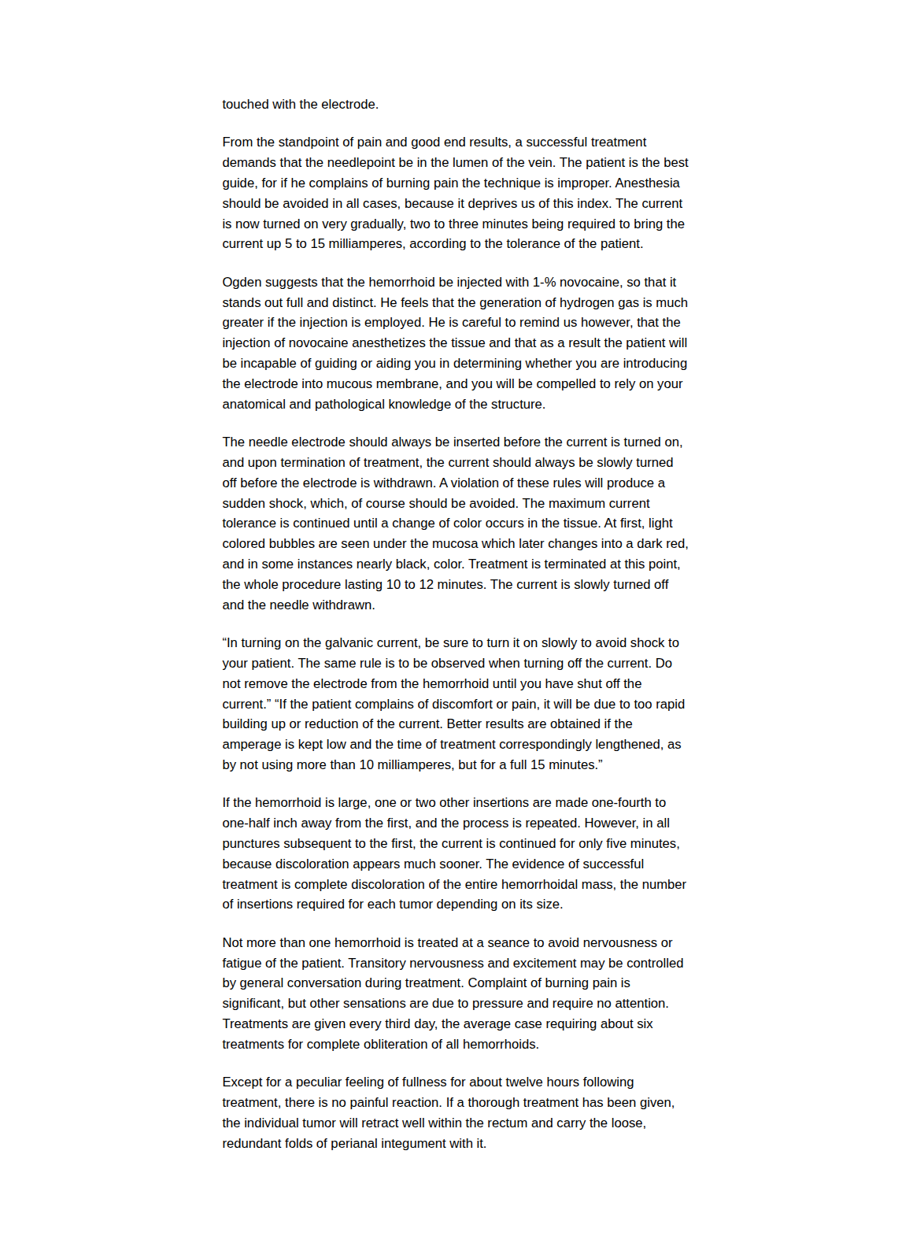touched with the electrode.
From the standpoint of pain and good end results, a successful treatment demands that the needlepoint be in the lumen of the vein. The patient is the best guide, for if he complains of burning pain the technique is improper. Anesthesia should be avoided in all cases, because it deprives us of this index. The current is now turned on very gradually, two to three minutes being required to bring the current up 5 to 15 milliamperes, according to the tolerance of the patient.
Ogden suggests that the hemorrhoid be injected with 1-% novocaine, so that it stands out full and distinct. He feels that the generation of hydrogen gas is much greater if the injection is employed. He is careful to remind us however, that the injection of novocaine anesthetizes the tissue and that as a result the patient will be incapable of guiding or aiding you in determining whether you are introducing the electrode into mucous membrane, and you will be compelled to rely on your anatomical and pathological knowledge of the structure.
The needle electrode should always be inserted before the current is turned on, and upon termination of treatment, the current should always be slowly turned off before the electrode is withdrawn. A violation of these rules will produce a sudden shock, which, of course should be avoided. The maximum current tolerance is continued until a change of color occurs in the tissue. At first, light colored bubbles are seen under the mucosa which later changes into a dark red, and in some instances nearly black, color. Treatment is terminated at this point, the whole procedure lasting 10 to 12 minutes. The current is slowly turned off and the needle withdrawn.
“In turning on the galvanic current, be sure to turn it on slowly to avoid shock to your patient. The same rule is to be observed when turning off the current. Do not remove the electrode from the hemorrhoid until you have shut off the current.” “If the patient complains of discomfort or pain, it will be due to too rapid building up or reduction of the current. Better results are obtained if the amperage is kept low and the time of treatment correspondingly lengthened, as by not using more than 10 milliamperes, but for a full 15 minutes.”
If the hemorrhoid is large, one or two other insertions are made one-fourth to one-half inch away from the first, and the process is repeated. However, in all punctures subsequent to the first, the current is continued for only five minutes, because discoloration appears much sooner. The evidence of successful treatment is complete discoloration of the entire hemorrhoidal mass, the number of insertions required for each tumor depending on its size.
Not more than one hemorrhoid is treated at a seance to avoid nervousness or fatigue of the patient. Transitory nervousness and excitement may be controlled by general conversation during treatment. Complaint of burning pain is significant, but other sensations are due to pressure and require no attention. Treatments are given every third day, the average case requiring about six treatments for complete obliteration of all hemorrhoids.
Except for a peculiar feeling of fullness for about twelve hours following treatment, there is no painful reaction. If a thorough treatment has been given, the individual tumor will retract well within the rectum and carry the loose, redundant folds of perianal integument with it.